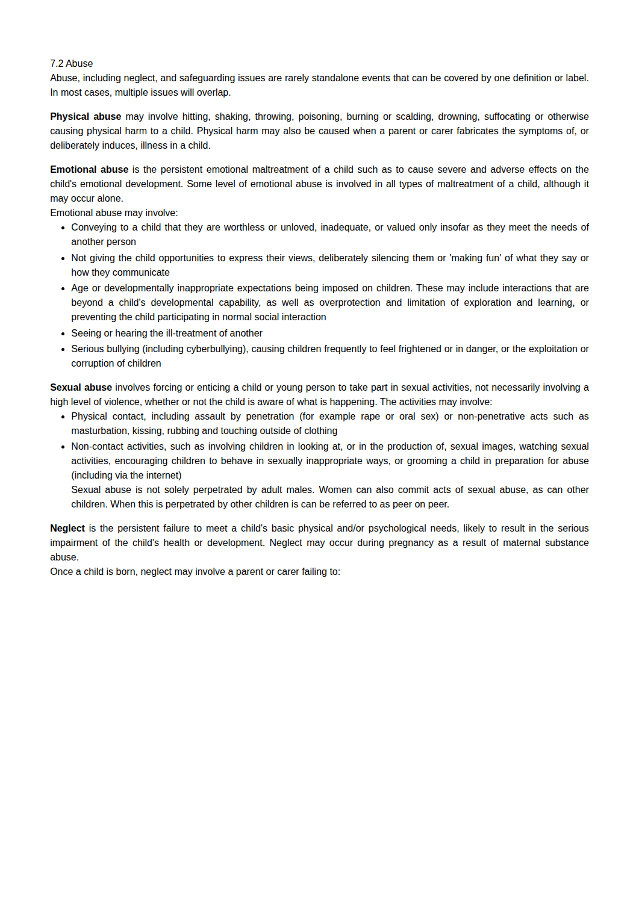7.2 Abuse
Abuse, including neglect, and safeguarding issues are rarely standalone events that can be covered by one definition or label. In most cases, multiple issues will overlap.
Physical abuse may involve hitting, shaking, throwing, poisoning, burning or scalding, drowning, suffocating or otherwise causing physical harm to a child. Physical harm may also be caused when a parent or carer fabricates the symptoms of, or deliberately induces, illness in a child.
Emotional abuse is the persistent emotional maltreatment of a child such as to cause severe and adverse effects on the child's emotional development. Some level of emotional abuse is involved in all types of maltreatment of a child, although it may occur alone.
Emotional abuse may involve:
Conveying to a child that they are worthless or unloved, inadequate, or valued only insofar as they meet the needs of another person
Not giving the child opportunities to express their views, deliberately silencing them or 'making fun' of what they say or how they communicate
Age or developmentally inappropriate expectations being imposed on children. These may include interactions that are beyond a child's developmental capability, as well as overprotection and limitation of exploration and learning, or preventing the child participating in normal social interaction
Seeing or hearing the ill-treatment of another
Serious bullying (including cyberbullying), causing children frequently to feel frightened or in danger, or the exploitation or corruption of children
Sexual abuse involves forcing or enticing a child or young person to take part in sexual activities, not necessarily involving a high level of violence, whether or not the child is aware of what is happening. The activities may involve:
Physical contact, including assault by penetration (for example rape or oral sex) or non-penetrative acts such as masturbation, kissing, rubbing and touching outside of clothing
Non-contact activities, such as involving children in looking at, or in the production of, sexual images, watching sexual activities, encouraging children to behave in sexually inappropriate ways, or grooming a child in preparation for abuse (including via the internet)
Sexual abuse is not solely perpetrated by adult males. Women can also commit acts of sexual abuse, as can other children. When this is perpetrated by other children is can be referred to as peer on peer.
Neglect is the persistent failure to meet a child's basic physical and/or psychological needs, likely to result in the serious impairment of the child's health or development. Neglect may occur during pregnancy as a result of maternal substance abuse.
Once a child is born, neglect may involve a parent or carer failing to: